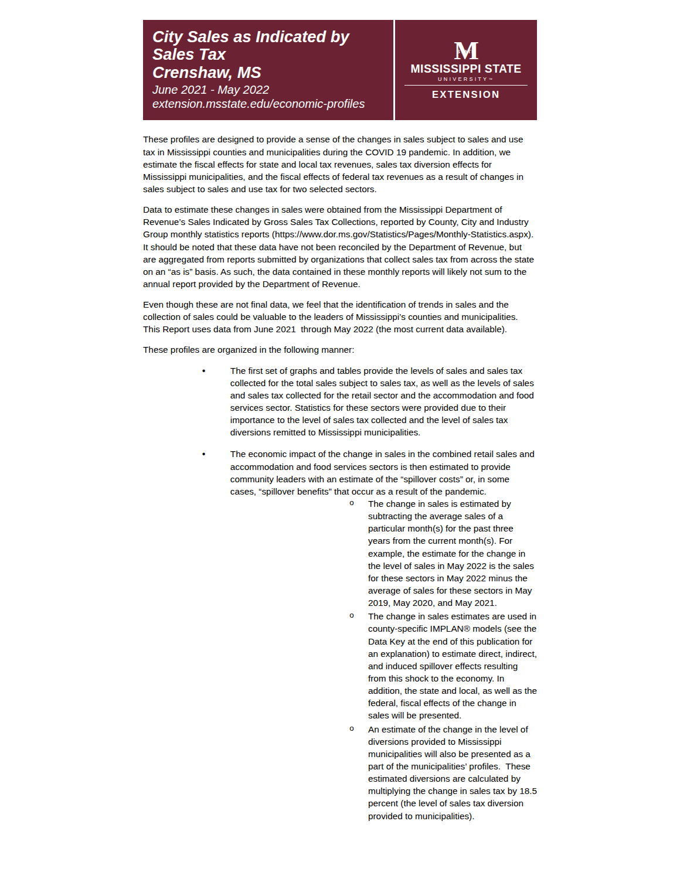City Sales as Indicated by Sales Tax
Crenshaw, MS
June 2021 - May 2022
extension.msstate.edu/economic-profiles
MSTATE
MISSISSIPPI STATE
UNIVERSITY™
EXTENSION
These profiles are designed to provide a sense of the changes in sales subject to sales and use tax in Mississippi counties and municipalities during the COVID 19 pandemic. In addition, we estimate the fiscal effects for state and local tax revenues, sales tax diversion effects for Mississippi municipalities, and the fiscal effects of federal tax revenues as a result of changes in sales subject to sales and use tax for two selected sectors.
Data to estimate these changes in sales were obtained from the Mississippi Department of Revenue’s Sales Indicated by Gross Sales Tax Collections, reported by County, City and Industry Group monthly statistics reports (https://www.dor.ms.gov/Statistics/Pages/Monthly-Statistics.aspx). It should be noted that these data have not been reconciled by the Department of Revenue, but are aggregated from reports submitted by organizations that collect sales tax from across the state on an “as is” basis. As such, the data contained in these monthly reports will likely not sum to the annual report provided by the Department of Revenue.
Even though these are not final data, we feel that the identification of trends in sales and the collection of sales could be valuable to the leaders of Mississippi’s counties and municipalities. This Report uses data from June 2021 through May 2022 (the most current data available).
These profiles are organized in the following manner:
The first set of graphs and tables provide the levels of sales and sales tax collected for the total sales subject to sales tax, as well as the levels of sales and sales tax collected for the retail sector and the accommodation and food services sector. Statistics for these sectors were provided due to their importance to the level of sales tax collected and the level of sales tax diversions remitted to Mississippi municipalities.
The economic impact of the change in sales in the combined retail sales and accommodation and food services sectors is then estimated to provide community leaders with an estimate of the “spillover costs” or, in some cases, “spillover benefits” that occur as a result of the pandemic.
The change in sales is estimated by subtracting the average sales of a particular month(s) for the past three years from the current month(s). For example, the estimate for the change in the level of sales in May 2022 is the sales for these sectors in May 2022 minus the average of sales for these sectors in May 2019, May 2020, and May 2021.
The change in sales estimates are used in county-specific IMPLAN® models (see the Data Key at the end of this publication for an explanation) to estimate direct, indirect, and induced spillover effects resulting from this shock to the economy. In addition, the state and local, as well as the federal, fiscal effects of the change in sales will be presented.
An estimate of the change in the level of diversions provided to Mississippi municipalities will also be presented as a part of the municipalities’ profiles. These estimated diversions are calculated by multiplying the change in sales tax by 18.5 percent (the level of sales tax diversion provided to municipalities).